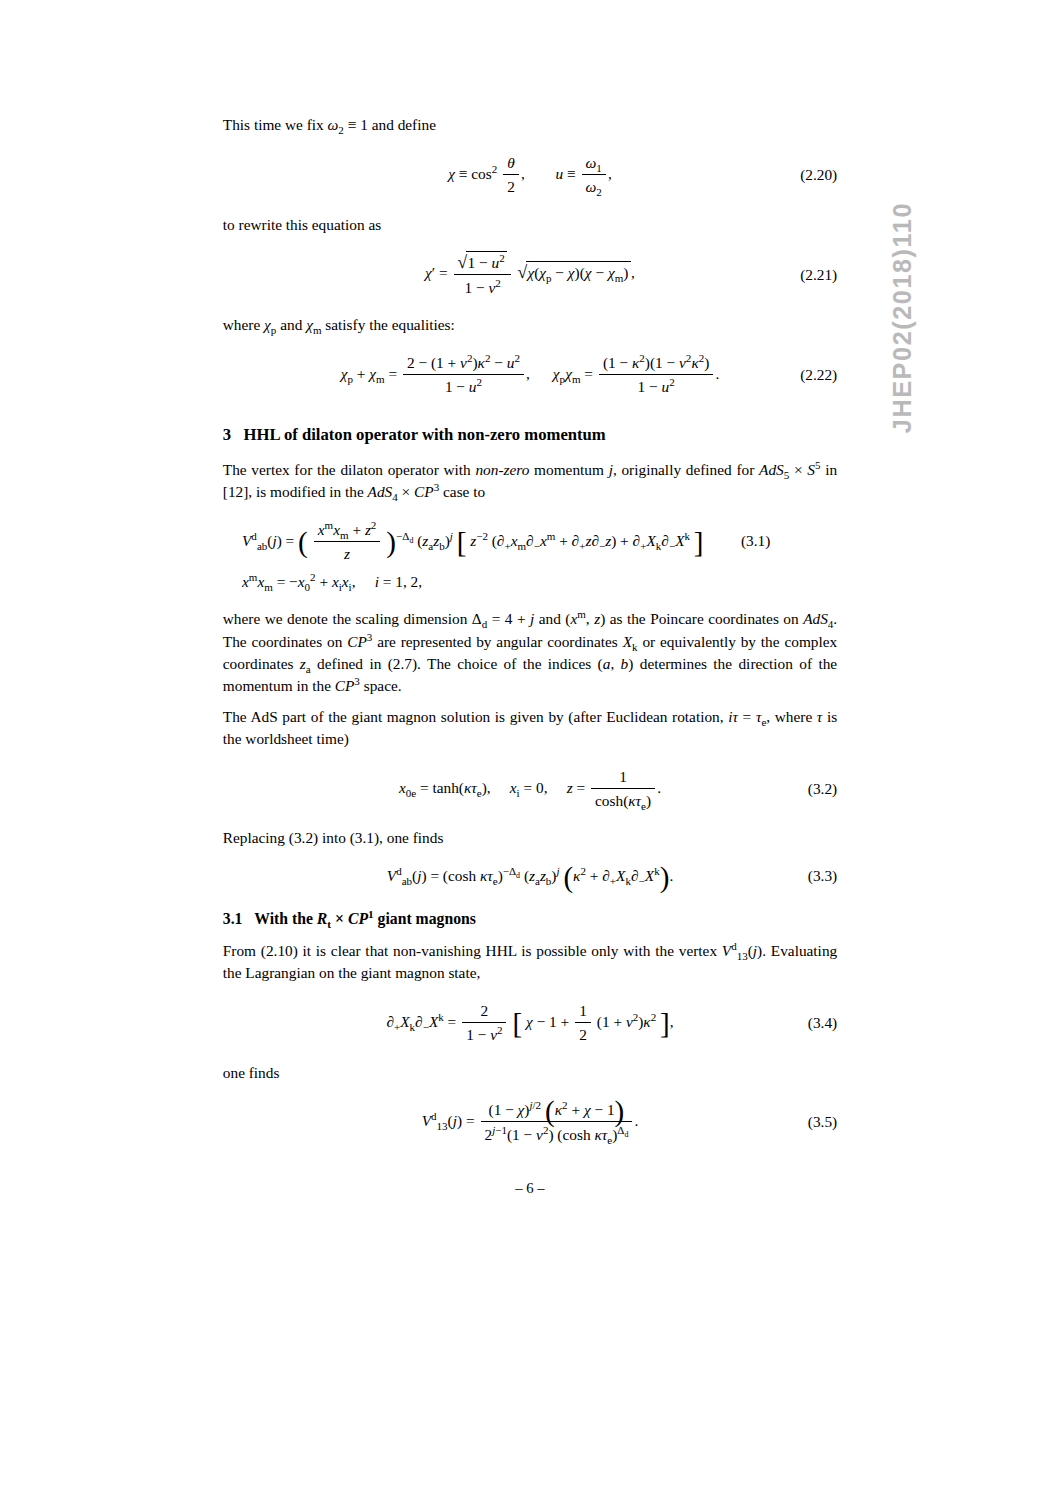JHEP02(2018)110
This time we fix ω2 ≡ 1 and define
χ ≡ cos2 θ 2, u ≡ ω1 ω2,
(2.20)
to rewrite this equation as
χ′ = 1 − u2 1 − v2 χ(χp − χ)(χ − χm),
(2.21)
where χp and χm satisfy the equalities:
χp + χm = 2 − (1 + v2)κ2 − u2 1 − u2 , χpχm = (1 − κ2)(1 − v2κ2) 1 − u2 .
(2.22)
3 HHL of dilaton operator with non-zero momentum
The vertex for the dilaton operator with non-zero momentum j, originally defined for AdS5 × S5 in [12], is modified in the AdS4 × CP3 case to
Vdab(j) = ( xmxm + z2 z )−Δd (zazb)j [ z−2 (∂+xm∂−xm + ∂+z∂−z) + ∂+Xk∂−Xk ] (3.1)
xmxm = −x02 + xixi, i = 1, 2,
where we denote the scaling dimension Δd = 4 + j and (xm, z) as the Poincare coordinates on AdS4. The coordinates on CP3 are represented by angular coordinates Xk or equivalently by the complex coordinates za defined in (2.7). The choice of the indices (a, b) determines the direction of the momentum in the CP3 space.
The AdS part of the giant magnon solution is given by (after Euclidean rotation, iτ = τe, where τ is the worldsheet time)
x0e = tanh(κτe), xi = 0, z = 1 cosh(κτe) .
(3.2)
Replacing (3.2) into (3.1), one finds
Vdab(j) = (cosh κτe)−Δd (zazb)j (κ2 + ∂+Xk∂−Xk).
(3.3)
3.1 With the Rt × CP1 giant magnons
From (2.10) it is clear that non-vanishing HHL is possible only with the vertex Vd13(j). Evaluating the Lagrangian on the giant magnon state,
∂+Xk∂−Xk = 2 1 − v2 [ χ − 1 + 12 (1 + v2)κ2 ],
(3.4)
one finds
Vd13(j) = (1 − χ)j/2 (κ2 + χ − 1) 2j−1(1 − v2) (cosh κτe)Δd .
(3.5)
– 6 –